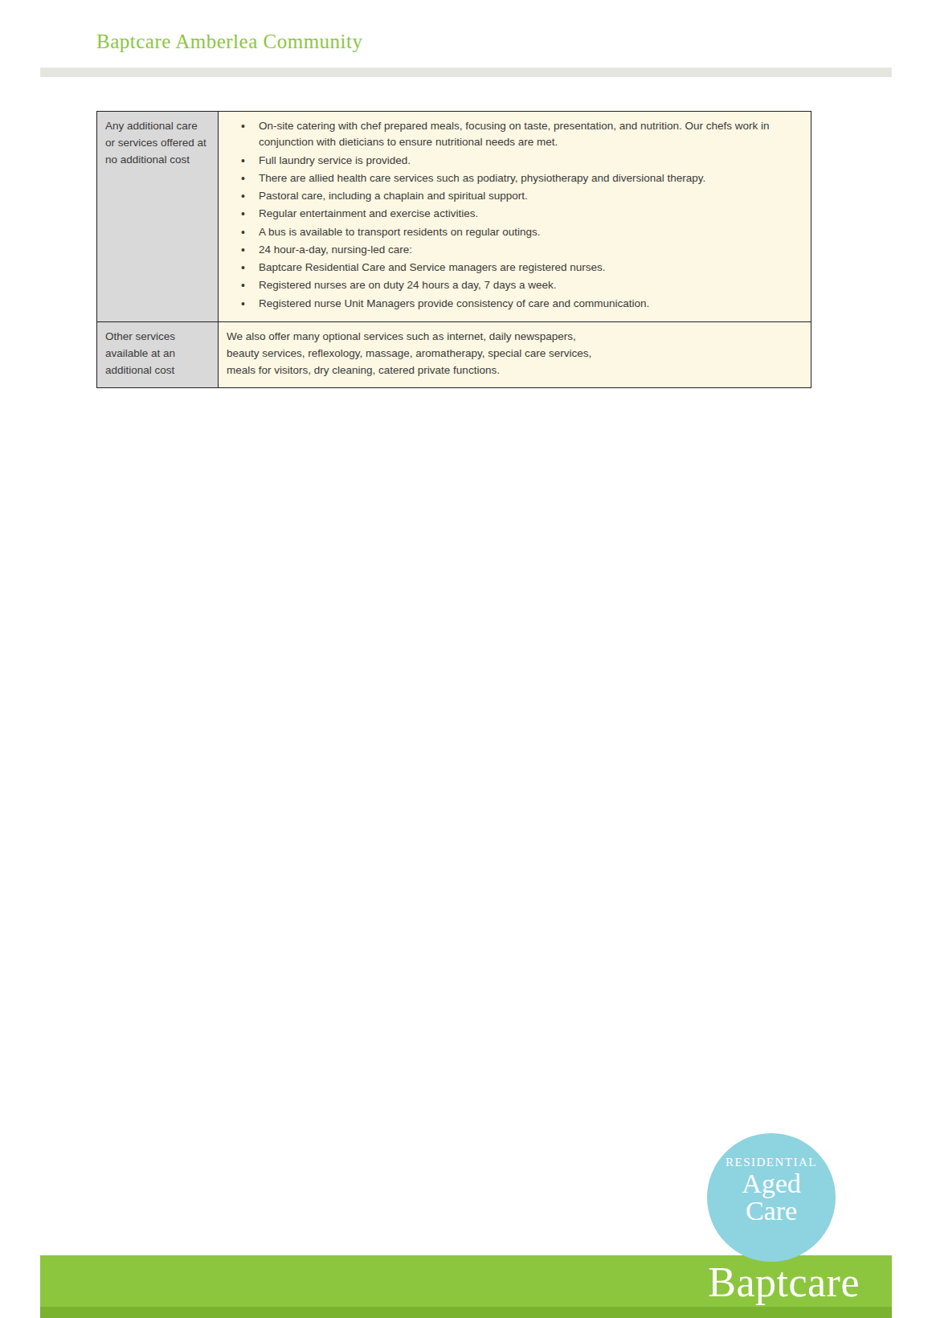Baptcare Amberlea Community
| Any additional care or services offered at no additional cost | On-site catering with chef prepared meals, focusing on taste, presentation, and nutrition. Our chefs work in conjunction with dieticians to ensure nutritional needs are met. Full laundry service is provided. There are allied health care services such as podiatry, physiotherapy and diversional therapy. Pastoral care, including a chaplain and spiritual support. Regular entertainment and exercise activities. A bus is available to transport residents on regular outings. 24 hour-a-day, nursing-led care: Baptcare Residential Care and Service managers are registered nurses. Registered nurses are on duty 24 hours a day, 7 days a week. Registered nurse Unit Managers provide consistency of care and communication. |
| Other services available at an additional cost | We also offer many optional services such as internet, daily newspapers, beauty services, reflexology, massage, aromatherapy, special care services, meals for visitors, dry cleaning, catered private functions. |
Baptcare
Residential
Aged
Care